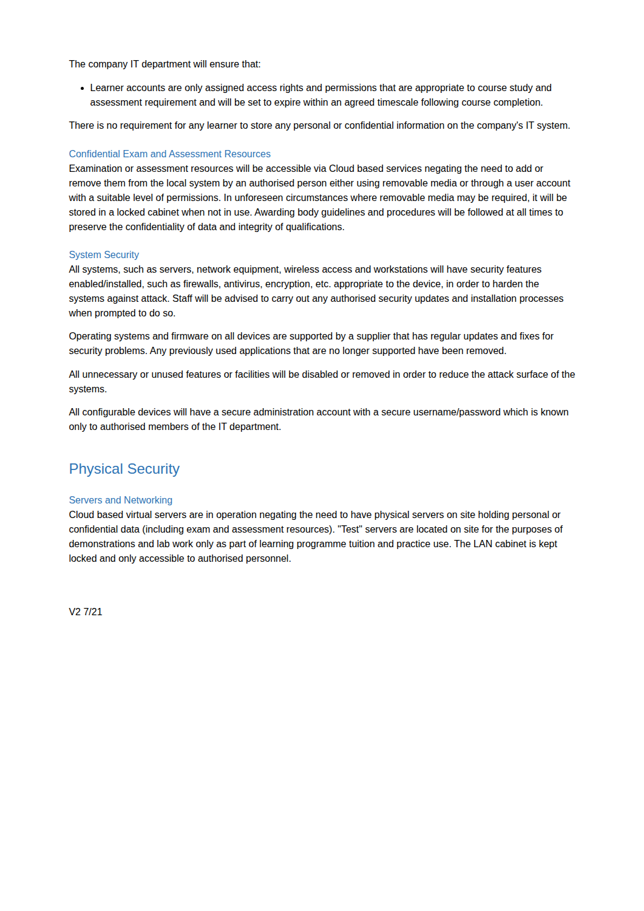The company IT department will ensure that:
Learner accounts are only assigned access rights and permissions that are appropriate to course study and assessment requirement and will be set to expire within an agreed timescale following course completion.
There is no requirement for any learner to store any personal or confidential information on the company's IT system.
Confidential Exam and Assessment Resources
Examination or assessment resources will be accessible via Cloud based services negating the need to add or remove them from the local system by an authorised person either using removable media or through a user account with a suitable level of permissions. In unforeseen circumstances where removable media may be required, it will be stored in a locked cabinet when not in use. Awarding body guidelines and procedures will be followed at all times to preserve the confidentiality of data and integrity of qualifications.
System Security
All systems, such as servers, network equipment, wireless access and workstations will have security features enabled/installed, such as firewalls, antivirus, encryption, etc. appropriate to the device, in order to harden the systems against attack. Staff will be advised to carry out any authorised security updates and installation processes when prompted to do so.
Operating systems and firmware on all devices are supported by a supplier that has regular updates and fixes for security problems. Any previously used applications that are no longer supported have been removed.
All unnecessary or unused features or facilities will be disabled or removed in order to reduce the attack surface of the systems.
All configurable devices will have a secure administration account with a secure username/password which is known only to authorised members of the IT department.
Physical Security
Servers and Networking
Cloud based virtual servers are in operation negating the need to have physical servers on site holding personal or confidential data (including exam and assessment resources). "Test" servers are located on site for the purposes of demonstrations and lab work only as part of learning programme tuition and practice use. The LAN cabinet is kept locked and only accessible to authorised personnel.
V2 7/21